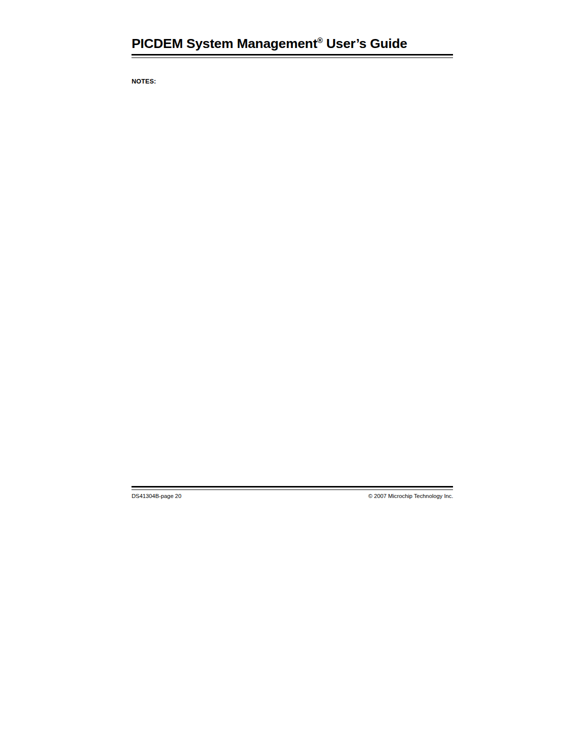PICDEM System Management® User’s Guide
NOTES:
DS41304B-page 20
© 2007 Microchip Technology Inc.